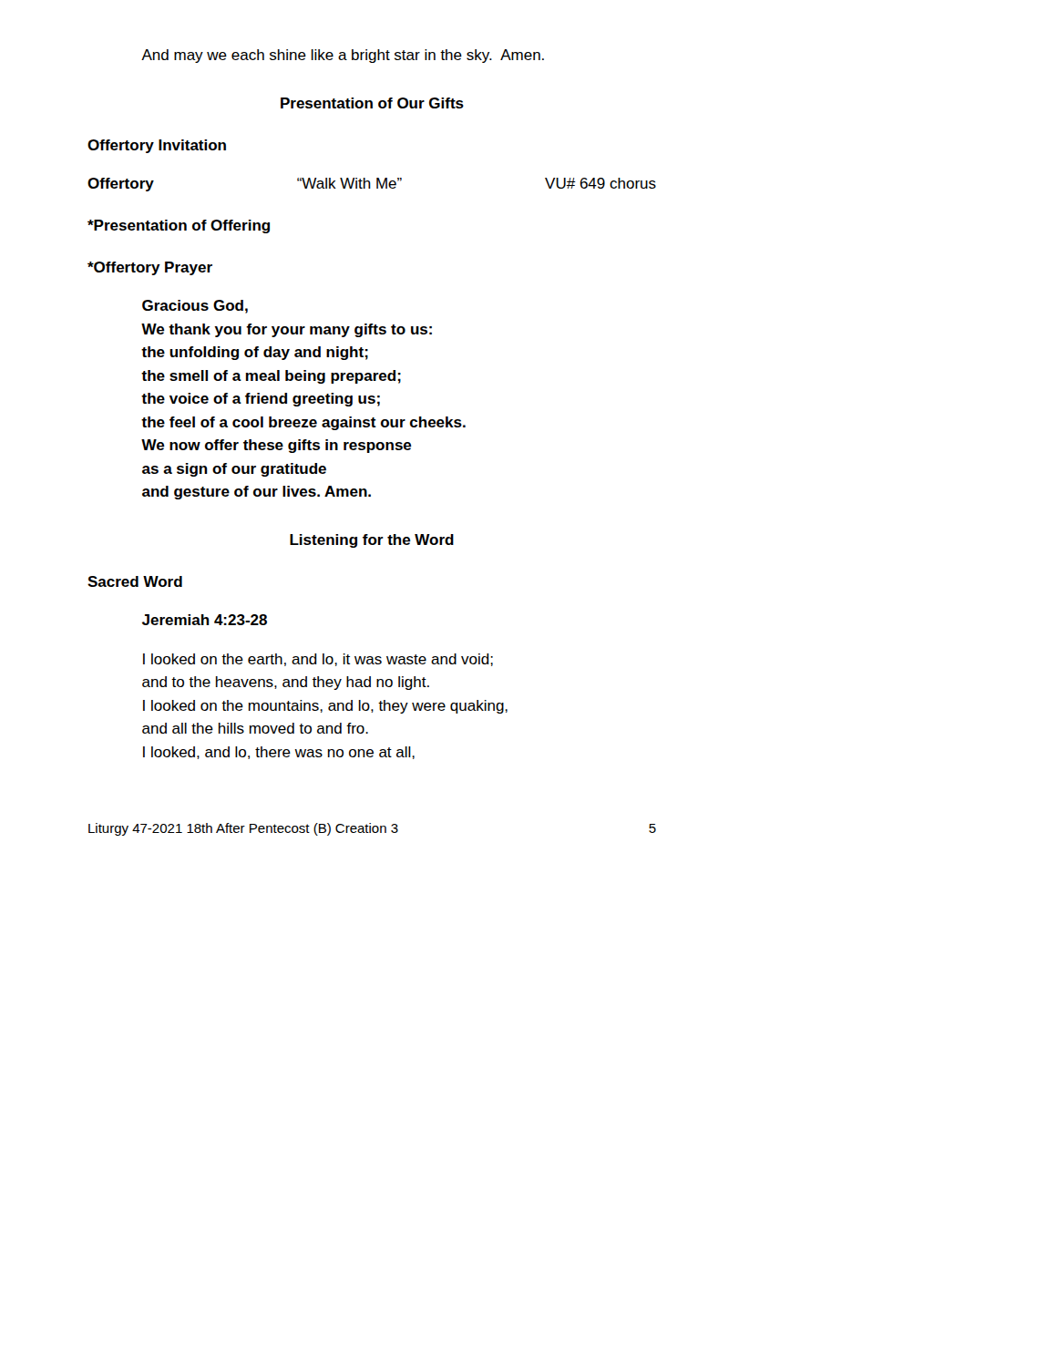And may we each shine like a bright star in the sky. Amen.
Presentation of Our Gifts
Offertory Invitation
Offertory “Walk With Me” VU# 649 chorus
*Presentation of Offering
*Offertory Prayer
Gracious God,
We thank you for your many gifts to us:
the unfolding of day and night;
the smell of a meal being prepared;
the voice of a friend greeting us;
the feel of a cool breeze against our cheeks.
We now offer these gifts in response
as a sign of our gratitude
and gesture of our lives. Amen.
Listening for the Word
Sacred Word
Jeremiah 4:23-28
I looked on the earth, and lo, it was waste and void;
and to the heavens, and they had no light.
I looked on the mountains, and lo, they were quaking,
and all the hills moved to and fro.
I looked, and lo, there was no one at all,
Liturgy 47-2021 18th After Pentecost (B) Creation 3 5